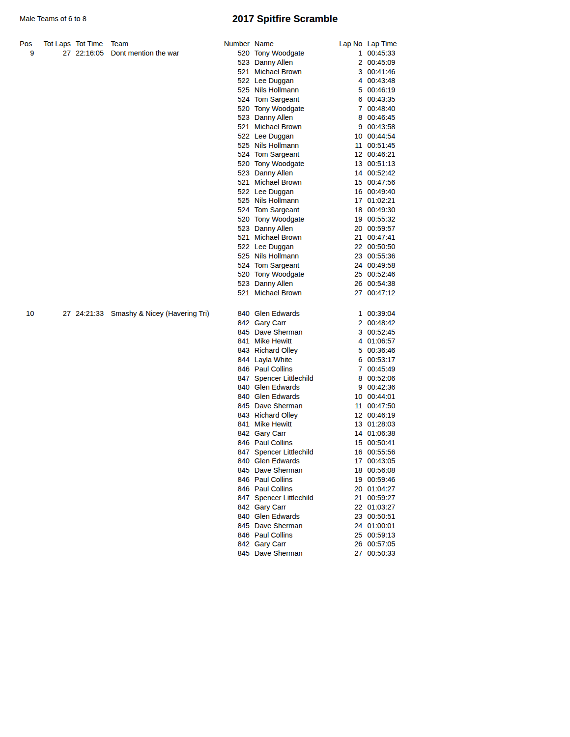Male Teams of 6 to 8
2017 Spitfire Scramble
| Pos | Tot Laps | Tot Time | Team | Number | Name | Lap No | Lap Time |
| --- | --- | --- | --- | --- | --- | --- | --- |
| 9 | 27 | 22:16:05 | Dont mention the war | 520 | Tony Woodgate | 1 | 00:45:33 |
| | | | | 523 | Danny Allen | 2 | 00:45:09 |
| | | | | 521 | Michael Brown | 3 | 00:41:46 |
| | | | | 522 | Lee Duggan | 4 | 00:43:48 |
| | | | | 525 | Nils Hollmann | 5 | 00:46:19 |
| | | | | 524 | Tom Sargeant | 6 | 00:43:35 |
| | | | | 520 | Tony Woodgate | 7 | 00:48:40 |
| | | | | 523 | Danny Allen | 8 | 00:46:45 |
| | | | | 521 | Michael Brown | 9 | 00:43:58 |
| | | | | 522 | Lee Duggan | 10 | 00:44:54 |
| | | | | 525 | Nils Hollmann | 11 | 00:51:45 |
| | | | | 524 | Tom Sargeant | 12 | 00:46:21 |
| | | | | 520 | Tony Woodgate | 13 | 00:51:13 |
| | | | | 523 | Danny Allen | 14 | 00:52:42 |
| | | | | 521 | Michael Brown | 15 | 00:47:56 |
| | | | | 522 | Lee Duggan | 16 | 00:49:40 |
| | | | | 525 | Nils Hollmann | 17 | 01:02:21 |
| | | | | 524 | Tom Sargeant | 18 | 00:49:30 |
| | | | | 520 | Tony Woodgate | 19 | 00:55:32 |
| | | | | 523 | Danny Allen | 20 | 00:59:57 |
| | | | | 521 | Michael Brown | 21 | 00:47:41 |
| | | | | 522 | Lee Duggan | 22 | 00:50:50 |
| | | | | 525 | Nils Hollmann | 23 | 00:55:36 |
| | | | | 524 | Tom Sargeant | 24 | 00:49:58 |
| | | | | 520 | Tony Woodgate | 25 | 00:52:46 |
| | | | | 523 | Danny Allen | 26 | 00:54:38 |
| | | | | 521 | Michael Brown | 27 | 00:47:12 |
| 10 | 27 | 24:21:33 | Smashy & Nicey (Havering Tri) | 840 | Glen Edwards | 1 | 00:39:04 |
| | | | | 842 | Gary Carr | 2 | 00:48:42 |
| | | | | 845 | Dave Sherman | 3 | 00:52:45 |
| | | | | 841 | Mike Hewitt | 4 | 01:06:57 |
| | | | | 843 | Richard Olley | 5 | 00:36:46 |
| | | | | 844 | Layla White | 6 | 00:53:17 |
| | | | | 846 | Paul Collins | 7 | 00:45:49 |
| | | | | 847 | Spencer Littlechild | 8 | 00:52:06 |
| | | | | 840 | Glen Edwards | 9 | 00:42:36 |
| | | | | 840 | Glen Edwards | 10 | 00:44:01 |
| | | | | 845 | Dave Sherman | 11 | 00:47:50 |
| | | | | 843 | Richard Olley | 12 | 00:46:19 |
| | | | | 841 | Mike Hewitt | 13 | 01:28:03 |
| | | | | 842 | Gary Carr | 14 | 01:06:38 |
| | | | | 846 | Paul Collins | 15 | 00:50:41 |
| | | | | 847 | Spencer Littlechild | 16 | 00:55:56 |
| | | | | 840 | Glen Edwards | 17 | 00:43:05 |
| | | | | 845 | Dave Sherman | 18 | 00:56:08 |
| | | | | 846 | Paul Collins | 19 | 00:59:46 |
| | | | | 846 | Paul Collins | 20 | 01:04:27 |
| | | | | 847 | Spencer Littlechild | 21 | 00:59:27 |
| | | | | 842 | Gary Carr | 22 | 01:03:27 |
| | | | | 840 | Glen Edwards | 23 | 00:50:51 |
| | | | | 845 | Dave Sherman | 24 | 01:00:01 |
| | | | | 846 | Paul Collins | 25 | 00:59:13 |
| | | | | 842 | Gary Carr | 26 | 00:57:05 |
| | | | | 845 | Dave Sherman | 27 | 00:50:33 |